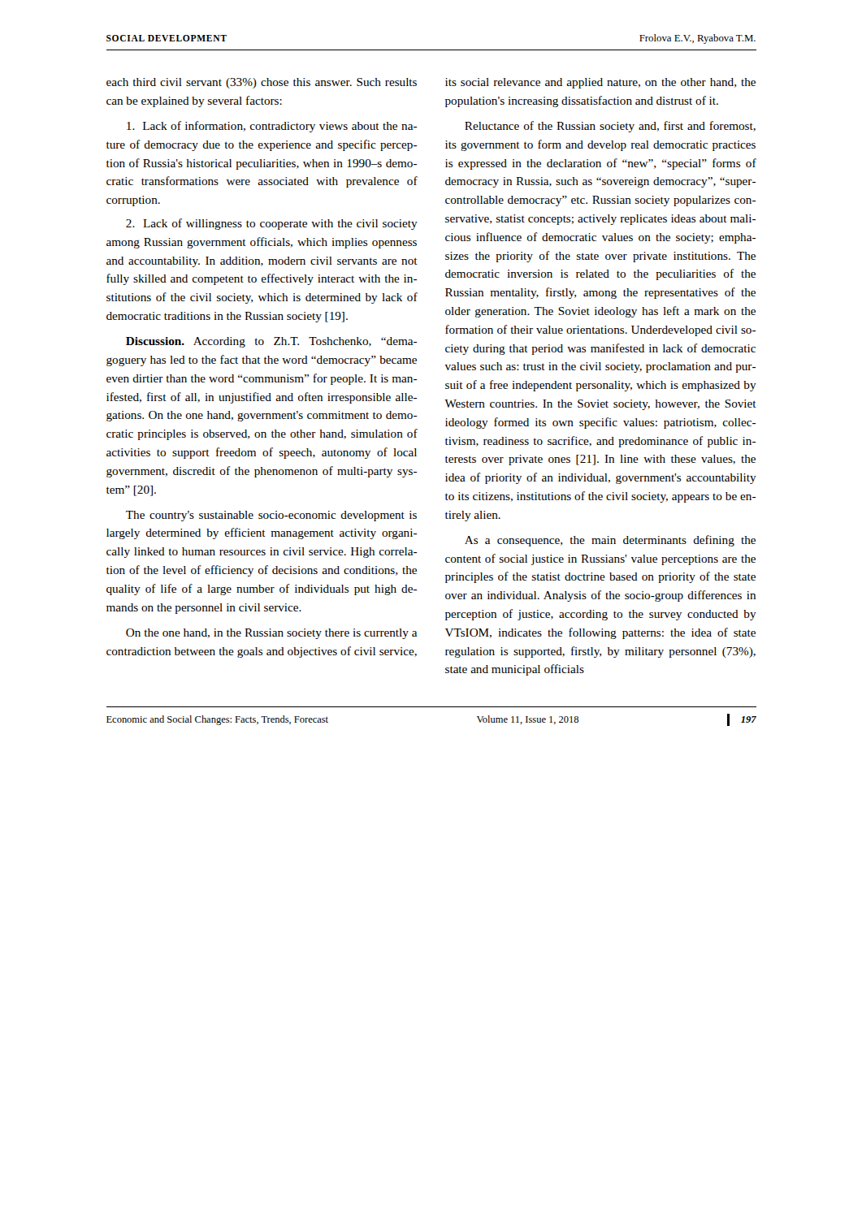Social Development Frolova E.V., Ryabova T.M.
each third civil servant (33%) chose this answer. Such results can be explained by several factors:
1. Lack of information, contradictory views about the nature of democracy due to the experience and specific perception of Russia's historical peculiarities, when in 1990–s democratic transformations were associated with prevalence of corruption.
2. Lack of willingness to cooperate with the civil society among Russian government officials, which implies openness and accountability. In addition, modern civil servants are not fully skilled and competent to effectively interact with the institutions of the civil society, which is determined by lack of democratic traditions in the Russian society [19].
Discussion. According to Zh.T. Toshchenko, “demagoguery has led to the fact that the word “democracy” became even dirtier than the word “communism” for people. It is manifested, first of all, in unjustified and often irresponsible allegations. On the one hand, government's commitment to democratic principles is observed, on the other hand, simulation of activities to support freedom of speech, autonomy of local government, discredit of the phenomenon of multi-party system” [20].
The country's sustainable socio-economic development is largely determined by efficient management activity organically linked to human resources in civil service. High correlation of the level of efficiency of decisions and conditions, the quality of life of a large number of individuals put high demands on the personnel in civil service.
On the one hand, in the Russian society there is currently a contradiction between the goals and objectives of civil service, its social relevance and applied nature, on the other hand, the population's increasing dissatisfaction and distrust of it.
Reluctance of the Russian society and, first and foremost, its government to form and develop real democratic practices is expressed in the declaration of “new”, “special” forms of democracy in Russia, such as “sovereign democracy”, “supercontrollable democracy” etc. Russian society popularizes conservative, statist concepts; actively replicates ideas about malicious influence of democratic values on the society; emphasizes the priority of the state over private institutions. The democratic inversion is related to the peculiarities of the Russian mentality, firstly, among the representatives of the older generation. The Soviet ideology has left a mark on the formation of their value orientations. Underdeveloped civil society during that period was manifested in lack of democratic values such as: trust in the civil society, proclamation and pursuit of a free independent personality, which is emphasized by Western countries. In the Soviet society, however, the Soviet ideology formed its own specific values: patriotism, collectivism, readiness to sacrifice, and predominance of public interests over private ones [21]. In line with these values, the idea of priority of an individual, government's accountability to its citizens, institutions of the civil society, appears to be entirely alien.
As a consequence, the main determinants defining the content of social justice in Russians' value perceptions are the principles of the statist doctrine based on priority of the state over an individual. Analysis of the socio-group differences in perception of justice, according to the survey conducted by VTsIOM, indicates the following patterns: the idea of state regulation is supported, firstly, by military personnel (73%), state and municipal officials
Economic and Social Changes: Facts, Trends, Forecast Volume 11, Issue 1, 2018 197